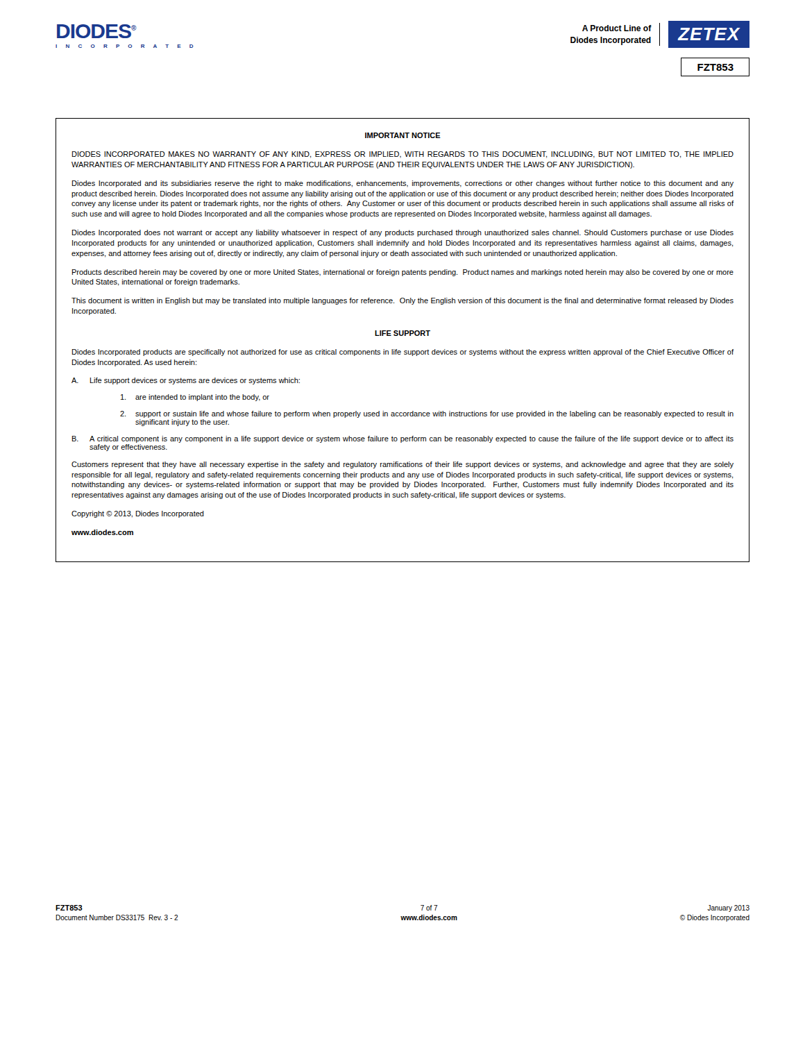DIODES®
I N C O R P O R A T E D
A Product Line of
Diodes Incorporated
ZETEX
FZT853
IMPORTANT NOTICE
DIODES INCORPORATED MAKES NO WARRANTY OF ANY KIND, EXPRESS OR IMPLIED, WITH REGARDS TO THIS DOCUMENT, INCLUDING, BUT NOT LIMITED TO, THE IMPLIED WARRANTIES OF MERCHANTABILITY AND FITNESS FOR A PARTICULAR PURPOSE (AND THEIR EQUIVALENTS UNDER THE LAWS OF ANY JURISDICTION).
Diodes Incorporated and its subsidiaries reserve the right to make modifications, enhancements, improvements, corrections or other changes without further notice to this document and any product described herein. Diodes Incorporated does not assume any liability arising out of the application or use of this document or any product described herein; neither does Diodes Incorporated convey any license under its patent or trademark rights, nor the rights of others. Any Customer or user of this document or products described herein in such applications shall assume all risks of such use and will agree to hold Diodes Incorporated and all the companies whose products are represented on Diodes Incorporated website, harmless against all damages.
Diodes Incorporated does not warrant or accept any liability whatsoever in respect of any products purchased through unauthorized sales channel. Should Customers purchase or use Diodes Incorporated products for any unintended or unauthorized application, Customers shall indemnify and hold Diodes Incorporated and its representatives harmless against all claims, damages, expenses, and attorney fees arising out of, directly or indirectly, any claim of personal injury or death associated with such unintended or unauthorized application.
Products described herein may be covered by one or more United States, international or foreign patents pending. Product names and markings noted herein may also be covered by one or more United States, international or foreign trademarks.
This document is written in English but may be translated into multiple languages for reference. Only the English version of this document is the final and determinative format released by Diodes Incorporated.
LIFE SUPPORT
Diodes Incorporated products are specifically not authorized for use as critical components in life support devices or systems without the express written approval of the Chief Executive Officer of Diodes Incorporated. As used herein:
A.
Life support devices or systems are devices or systems which:
1.
are intended to implant into the body, or
2.
support or sustain life and whose failure to perform when properly used in accordance with instructions for use provided in the labeling can be reasonably expected to result in significant injury to the user.
B.
A critical component is any component in a life support device or system whose failure to perform can be reasonably expected to cause the failure of the life support device or to affect its safety or effectiveness.
Customers represent that they have all necessary expertise in the safety and regulatory ramifications of their life support devices or systems, and acknowledge and agree that they are solely responsible for all legal, regulatory and safety-related requirements concerning their products and any use of Diodes Incorporated products in such safety-critical, life support devices or systems, notwithstanding any devices- or systems-related information or support that may be provided by Diodes Incorporated. Further, Customers must fully indemnify Diodes Incorporated and its representatives against any damages arising out of the use of Diodes Incorporated products in such safety-critical, life support devices or systems.
Copyright © 2013, Diodes Incorporated
www.diodes.com
FZT853
Document Number DS33175 Rev. 3 - 2
7 of 7
www.diodes.com
January 2013
© Diodes Incorporated